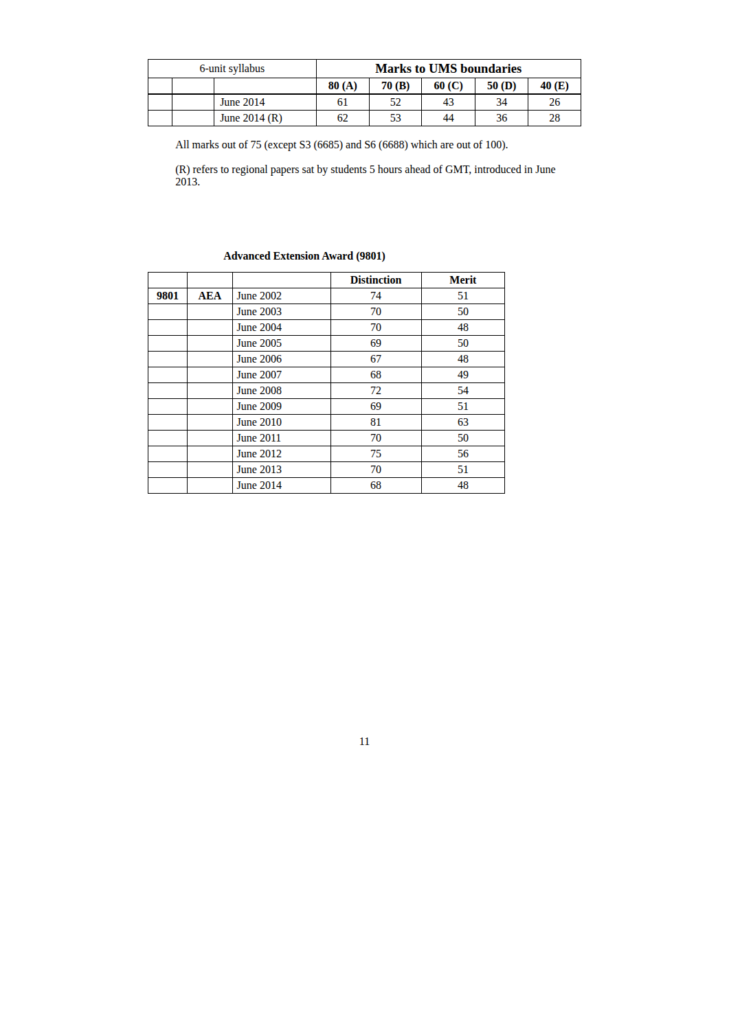| 6-unit syllabus | Marks to UMS boundaries |
| | | | 80 (A) | 70 (B) | 60 (C) | 50 (D) | 40 (E) |
| | | June 2014 | 61 | 52 | 43 | 34 | 26 |
| | | June 2014 (R) | 62 | 53 | 44 | 36 | 28 |
All marks out of 75 (except S3 (6685) and S6 (6688) which are out of 100).
(R) refers to regional papers sat by students 5 hours ahead of GMT, introduced in June 2013.
Advanced Extension Award (9801)
| | | | Distinction | Merit |
| 9801 | AEA | June 2002 | 74 | 51 |
| | | June 2003 | 70 | 50 |
| | | June 2004 | 70 | 48 |
| | | June 2005 | 69 | 50 |
| | | June 2006 | 67 | 48 |
| | | June 2007 | 68 | 49 |
| | | June 2008 | 72 | 54 |
| | | June 2009 | 69 | 51 |
| | | June 2010 | 81 | 63 |
| | | June 2011 | 70 | 50 |
| | | June 2012 | 75 | 56 |
| | | June 2013 | 70 | 51 |
| | | June 2014 | 68 | 48 |
11